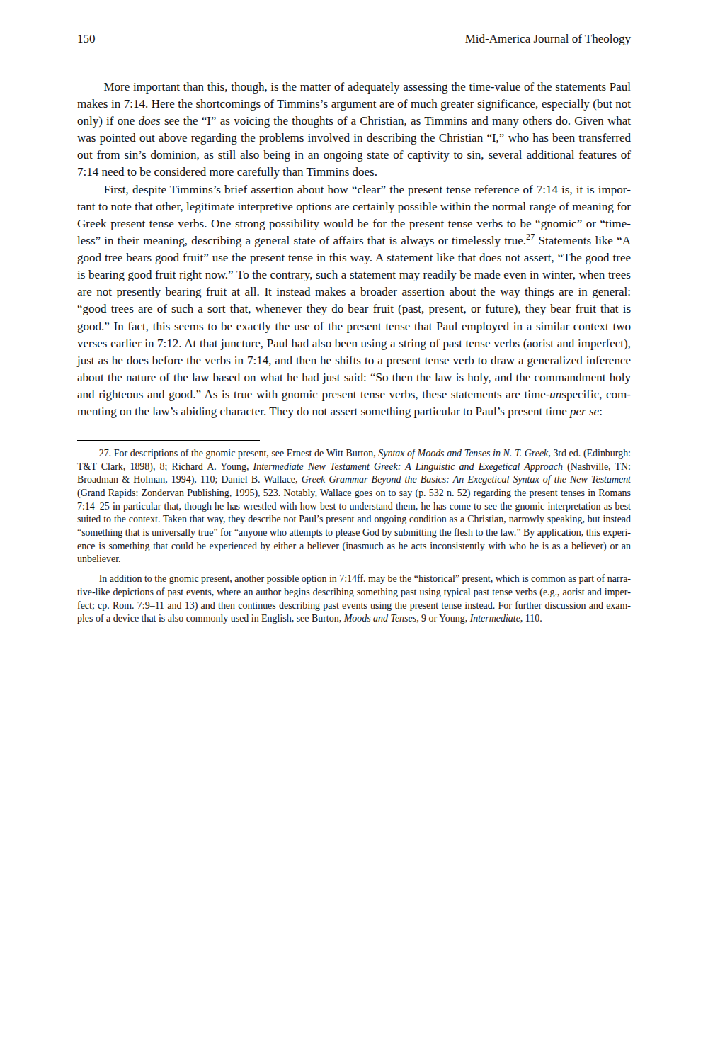150 Mid-America Journal of Theology
More important than this, though, is the matter of adequately assessing the time-value of the statements Paul makes in 7:14. Here the shortcomings of Timmins’s argument are of much greater significance, especially (but not only) if one does see the “I” as voicing the thoughts of a Christian, as Timmins and many others do. Given what was pointed out above regarding the problems involved in describing the Christian “I,” who has been transferred out from sin’s dominion, as still also being in an ongoing state of captivity to sin, several additional features of 7:14 need to be considered more carefully than Timmins does.
First, despite Timmins’s brief assertion about how “clear” the present tense reference of 7:14 is, it is important to note that other, legitimate interpretive options are certainly possible within the normal range of meaning for Greek present tense verbs. One strong possibility would be for the present tense verbs to be “gnomic” or “timeless” in their meaning, describing a general state of affairs that is always or timelessly true.27 Statements like “A good tree bears good fruit” use the present tense in this way. A statement like that does not assert, “The good tree is bearing good fruit right now.” To the contrary, such a statement may readily be made even in winter, when trees are not presently bearing fruit at all. It instead makes a broader assertion about the way things are in general: “good trees are of such a sort that, whenever they do bear fruit (past, present, or future), they bear fruit that is good.” In fact, this seems to be exactly the use of the present tense that Paul employed in a similar context two verses earlier in 7:12. At that juncture, Paul had also been using a string of past tense verbs (aorist and imperfect), just as he does before the verbs in 7:14, and then he shifts to a present tense verb to draw a generalized inference about the nature of the law based on what he had just said: “So then the law is holy, and the commandment holy and righteous and good.” As is true with gnomic present tense verbs, these statements are time-unspecific, commenting on the law’s abiding character. They do not assert something particular to Paul’s present time per se:
27. For descriptions of the gnomic present, see Ernest de Witt Burton, Syntax of Moods and Tenses in N. T. Greek, 3rd ed. (Edinburgh: T&T Clark, 1898), 8; Richard A. Young, Intermediate New Testament Greek: A Linguistic and Exegetical Approach (Nashville, TN: Broadman & Holman, 1994), 110; Daniel B. Wallace, Greek Grammar Beyond the Basics: An Exegetical Syntax of the New Testament (Grand Rapids: Zondervan Publishing, 1995), 523. Notably, Wallace goes on to say (p. 532 n. 52) regarding the present tenses in Romans 7:14–25 in particular that, though he has wrestled with how best to understand them, he has come to see the gnomic interpretation as best suited to the context. Taken that way, they describe not Paul’s present and ongoing condition as a Christian, narrowly speaking, but instead “something that is universally true” for “anyone who attempts to please God by submitting the flesh to the law.” By application, this experience is something that could be experienced by either a believer (inasmuch as he acts inconsistently with who he is as a believer) or an unbeliever.
In addition to the gnomic present, another possible option in 7:14ff. may be the “historical” present, which is common as part of narrative-like depictions of past events, where an author begins describing something past using typical past tense verbs (e.g., aorist and imperfect; cp. Rom. 7:9–11 and 13) and then continues describing past events using the present tense instead. For further discussion and examples of a device that is also commonly used in English, see Burton, Moods and Tenses, 9 or Young, Intermediate, 110.